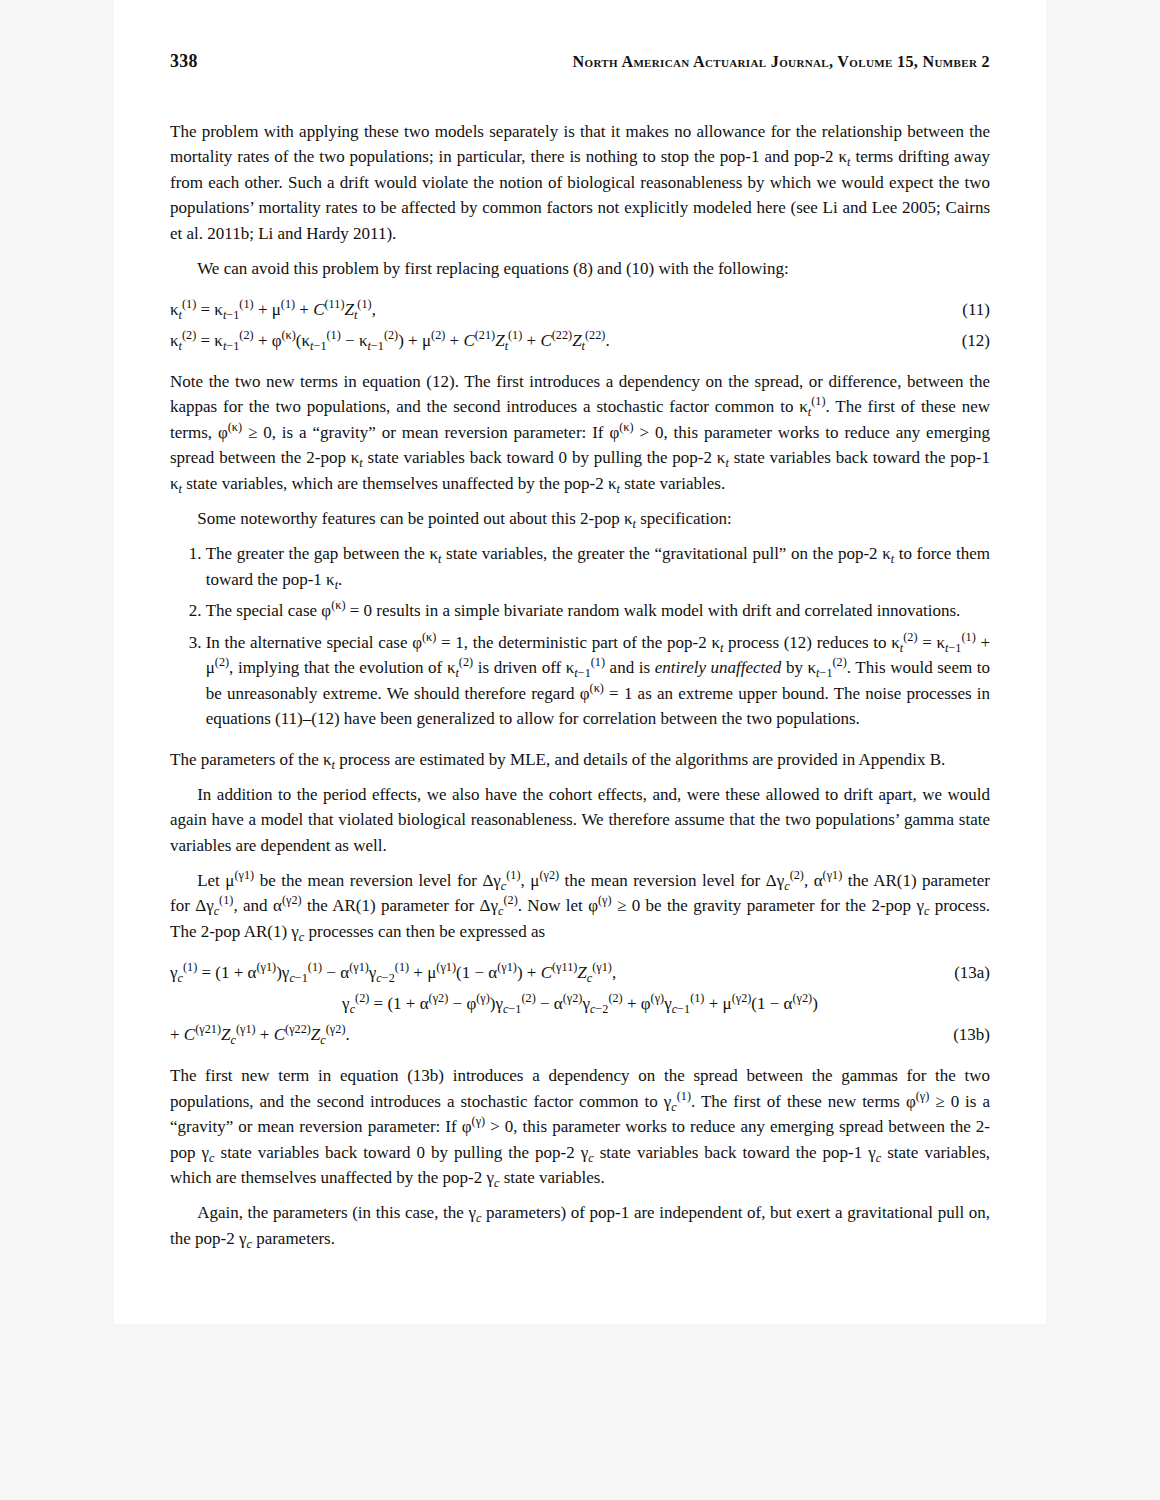338 North American Actuarial Journal, Volume 15, Number 2
The problem with applying these two models separately is that it makes no allowance for the relationship between the mortality rates of the two populations; in particular, there is nothing to stop the pop-1 and pop-2 κt terms drifting away from each other. Such a drift would violate the notion of biological reasonableness by which we would expect the two populations’ mortality rates to be affected by common factors not explicitly modeled here (see Li and Lee 2005; Cairns et al. 2011b; Li and Hardy 2011).
We can avoid this problem by first replacing equations (8) and (10) with the following:
κt(1) = κt−1(1) + μ(1) + C(11)Zt(1), (11)
κt(2) = κt−1(2) + φ(κ)(κt−1(1) − κt−1(2)) + μ(2) + C(21)Zt(1) + C(22)Zt(22). (12)
Note the two new terms in equation (12). The first introduces a dependency on the spread, or difference, between the kappas for the two populations, and the second introduces a stochastic factor common to κt(1). The first of these new terms, φ(κ) ≥ 0, is a “gravity” or mean reversion parameter: If φ(κ) > 0, this parameter works to reduce any emerging spread between the 2-pop κt state variables back toward 0 by pulling the pop-2 κt state variables back toward the pop-1 κt state variables, which are themselves unaffected by the pop-2 κt state variables.
Some noteworthy features can be pointed out about this 2-pop κt specification:
The greater the gap between the κt state variables, the greater the “gravitational pull” on the pop-2 κt to force them toward the pop-1 κt.
The special case φ(κ) = 0 results in a simple bivariate random walk model with drift and correlated innovations.
In the alternative special case φ(κ) = 1, the deterministic part of the pop-2 κt process (12) reduces to κt(2) = κt−1(1) + μ(2), implying that the evolution of κt(2) is driven off κt−1(1) and is entirely unaffected by κt−1(2). This would seem to be unreasonably extreme. We should therefore regard φ(κ) = 1 as an extreme upper bound. The noise processes in equations (11)–(12) have been generalized to allow for correlation between the two populations.
The parameters of the κt process are estimated by MLE, and details of the algorithms are provided in Appendix B.
In addition to the period effects, we also have the cohort effects, and, were these allowed to drift apart, we would again have a model that violated biological reasonableness. We therefore assume that the two populations’ gamma state variables are dependent as well.
Let μ(γ1) be the mean reversion level for Δγc(1), μ(γ2) the mean reversion level for Δγc(2), α(γ1) the AR(1) parameter for Δγc(1), and α(γ2) the AR(1) parameter for Δγc(2). Now let φ(γ) ≥ 0 be the gravity parameter for the 2-pop γc process. The 2-pop AR(1) γc processes can then be expressed as
γc(1) = (1 + α(γ1))γc−1(1) − α(γ1)γc−2(1) + μ(γ1)(1 − α(γ1)) + C(γ11)Zc(γ1), (13a)
γc(2) = (1 + α(γ2) − φ(γ))γc−1(2) − α(γ2)γc−2(2) + φ(γ)γc−1(1) + μ(γ2)(1 − α(γ2))
+ C(γ21)Zc(γ1) + C(γ22)Zc(γ2). (13b)
The first new term in equation (13b) introduces a dependency on the spread between the gammas for the two populations, and the second introduces a stochastic factor common to γc(1). The first of these new terms φ(γ) ≥ 0 is a “gravity” or mean reversion parameter: If φ(γ) > 0, this parameter works to reduce any emerging spread between the 2-pop γc state variables back toward 0 by pulling the pop-2 γc state variables back toward the pop-1 γc state variables, which are themselves unaffected by the pop-2 γc state variables.
Again, the parameters (in this case, the γc parameters) of pop-1 are independent of, but exert a gravitational pull on, the pop-2 γc parameters.